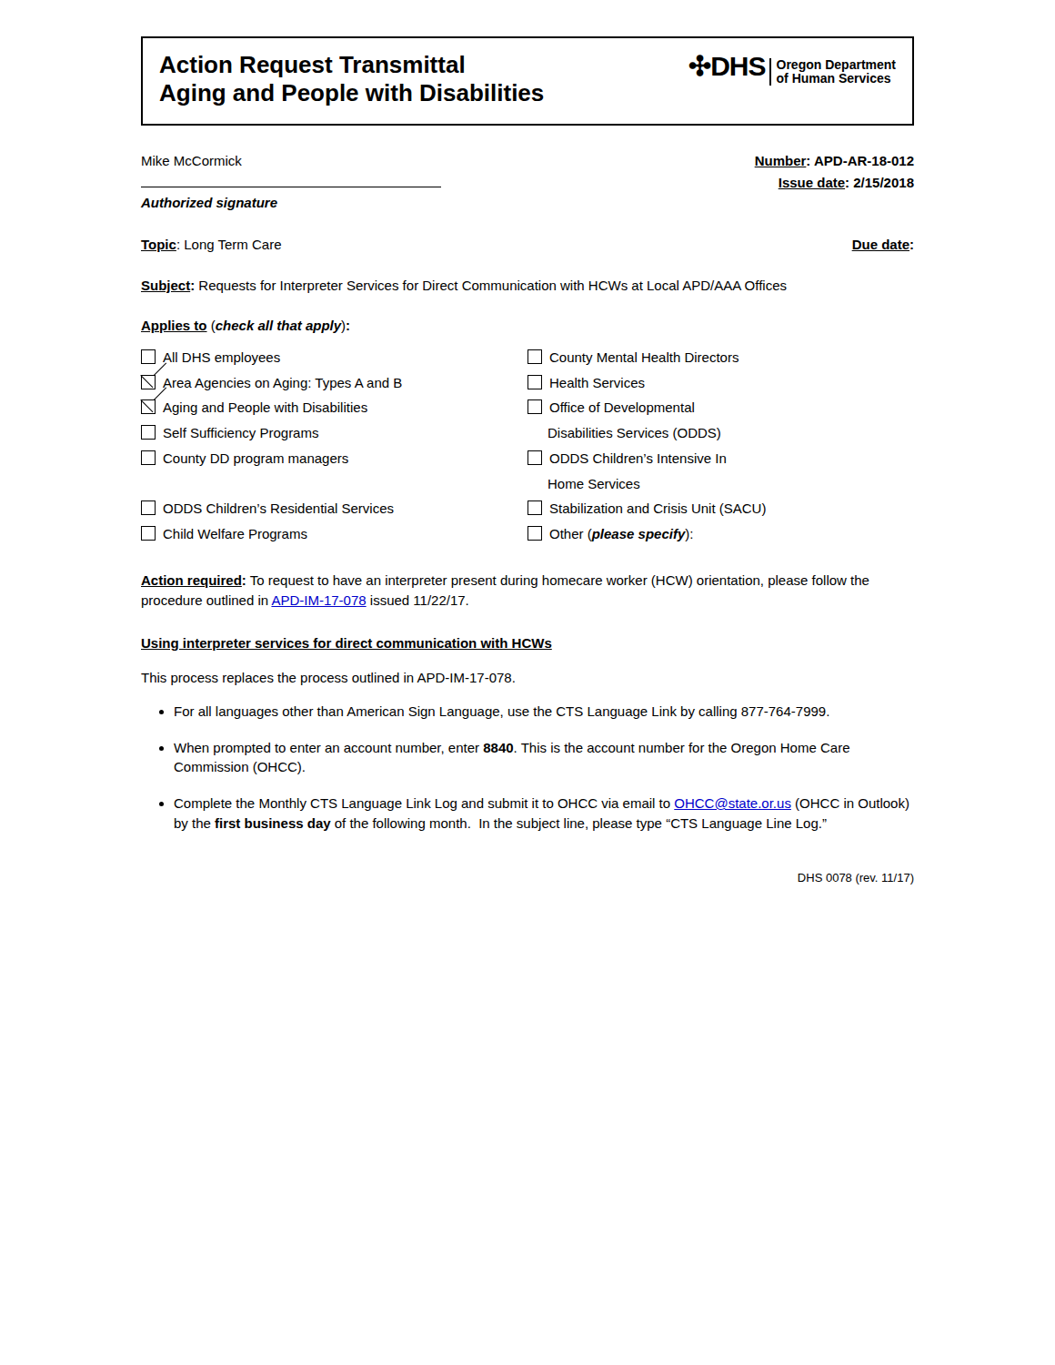Action Request Transmittal
Aging and People with Disabilities
✣DHS Oregon Department
of Human Services
| Mike McCormick | Number : APD-AR-18-012 |
| Authorized signature | Issue date : 2/15/2018 |
| Topic : Long Term Care | Due date : |
Subject: Requests for Interpreter Services for Direct Communication with HCWs at Local APD/AAA Offices
Applies to (check all that apply):
| All DHS employees | County Mental Health Directors |
| Area Agencies on Aging: Types A and B | Health Services |
| Aging and People with Disabilities | Office of Developmental |
| Self Sufficiency Programs | Disabilities Services (ODDS) |
| County DD program managers | ODDS Children’s Intensive In |
| | Home Services |
| ODDS Children’s Residential Services | Stabilization and Crisis Unit (SACU) |
| Child Welfare Programs | Other ( please specify ): |
Action required: To request to have an interpreter present during homecare worker (HCW) orientation, please follow the procedure outlined in APD-IM-17-078 issued 11/22/17.
Using interpreter services for direct communication with HCWs
This process replaces the process outlined in APD-IM-17-078.
For all languages other than American Sign Language, use the CTS Language Link by calling 877-764-7999.
When prompted to enter an account number, enter 8840. This is the account number for the Oregon Home Care Commission (OHCC).
Complete the Monthly CTS Language Link Log and submit it to OHCC via email to OHCC@state.or.us (OHCC in Outlook) by the first business day of the following month. In the subject line, please type “CTS Language Line Log.”
DHS 0078 (rev. 11/17)